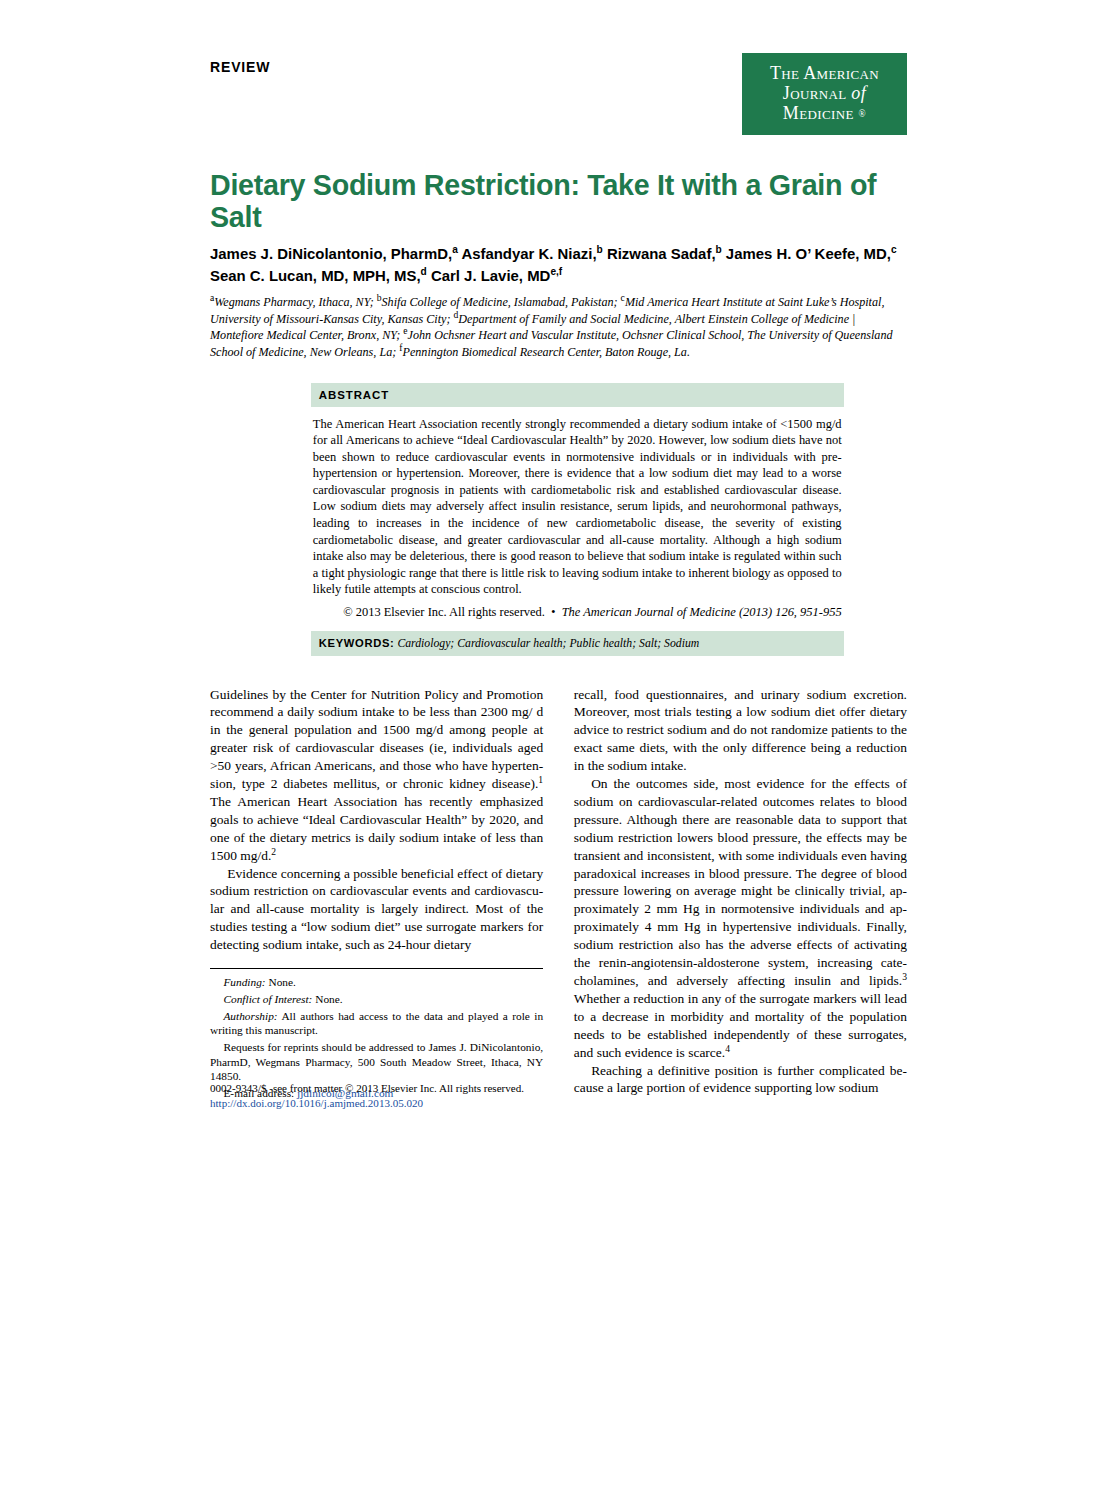REVIEW
The American
Journal of
Medicine ®
Dietary Sodium Restriction: Take It with a Grain of Salt
James J. DiNicolantonio, PharmD,a Asfandyar K. Niazi,b Rizwana Sadaf,b James H. O’ Keefe, MD,c
Sean C. Lucan, MD, MPH, MS,d Carl J. Lavie, MDe,f
aWegmans Pharmacy, Ithaca, NY; bShifa College of Medicine, Islamabad, Pakistan; cMid America Heart Institute at Saint Luke’s Hospital, University of Missouri-Kansas City, Kansas City; dDepartment of Family and Social Medicine, Albert Einstein College of Medicine | Montefiore Medical Center, Bronx, NY; eJohn Ochsner Heart and Vascular Institute, Ochsner Clinical School, The University of Queensland School of Medicine, New Orleans, La; fPennington Biomedical Research Center, Baton Rouge, La.
ABSTRACT
The American Heart Association recently strongly recommended a dietary sodium intake of <1500 mg/d for all Americans to achieve “Ideal Cardiovascular Health” by 2020. However, low sodium diets have not been shown to reduce cardiovascular events in normotensive individuals or in individuals with pre-hypertension or hypertension. Moreover, there is evidence that a low sodium diet may lead to a worse cardiovascular prognosis in patients with cardiometabolic risk and established cardiovascular disease. Low sodium diets may adversely affect insulin resistance, serum lipids, and neurohormonal pathways, leading to increases in the incidence of new cardiometabolic disease, the severity of existing cardiometabolic disease, and greater cardiovascular and all-cause mortality. Although a high sodium intake also may be deleterious, there is good reason to believe that sodium intake is regulated within such a tight physiologic range that there is little risk to leaving sodium intake to inherent biology as opposed to likely futile attempts at conscious control.
© 2013 Elsevier Inc. All rights reserved. • The American Journal of Medicine (2013) 126, 951-955
KEYWORDS: Cardiology; Cardiovascular health; Public health; Salt; Sodium
Guidelines by the Center for Nutrition Policy and Promotion recommend a daily sodium intake to be less than 2300 mg/ d in the general population and 1500 mg/d among people at greater risk of cardiovascular diseases (ie, individuals aged >50 years, African Americans, and those who have hypertension, type 2 diabetes mellitus, or chronic kidney disease).1 The American Heart Association has recently emphasized goals to achieve “Ideal Cardiovascular Health” by 2020, and one of the dietary metrics is daily sodium intake of less than 1500 mg/d.2
Evidence concerning a possible beneficial effect of dietary sodium restriction on cardiovascular events and cardiovascular and all-cause mortality is largely indirect. Most of the studies testing a “low sodium diet” use surrogate markers for detecting sodium intake, such as 24-hour dietary
Funding: None.
Conflict of Interest: None.
Authorship: All authors had access to the data and played a role in writing this manuscript.
Requests for reprints should be addressed to James J. DiNicolantonio, PharmD, Wegmans Pharmacy, 500 South Meadow Street, Ithaca, NY 14850.
E-mail address: jjdinicol@gmail.com
recall, food questionnaires, and urinary sodium excretion. Moreover, most trials testing a low sodium diet offer dietary advice to restrict sodium and do not randomize patients to the exact same diets, with the only difference being a reduction in the sodium intake.
On the outcomes side, most evidence for the effects of sodium on cardiovascular-related outcomes relates to blood pressure. Although there are reasonable data to support that sodium restriction lowers blood pressure, the effects may be transient and inconsistent, with some individuals even having paradoxical increases in blood pressure. The degree of blood pressure lowering on average might be clinically trivial, approximately 2 mm Hg in normotensive individuals and approximately 4 mm Hg in hypertensive individuals. Finally, sodium restriction also has the adverse effects of activating the renin-angiotensin-aldosterone system, increasing catecholamines, and adversely affecting insulin and lipids.3 Whether a reduction in any of the surrogate markers will lead to a decrease in morbidity and mortality of the population needs to be established independently of these surrogates, and such evidence is scarce.4
Reaching a definitive position is further complicated because a large portion of evidence supporting low sodium
0002-9343/$ -see front matter © 2013 Elsevier Inc. All rights reserved.
http://dx.doi.org/10.1016/j.amjmed.2013.05.020